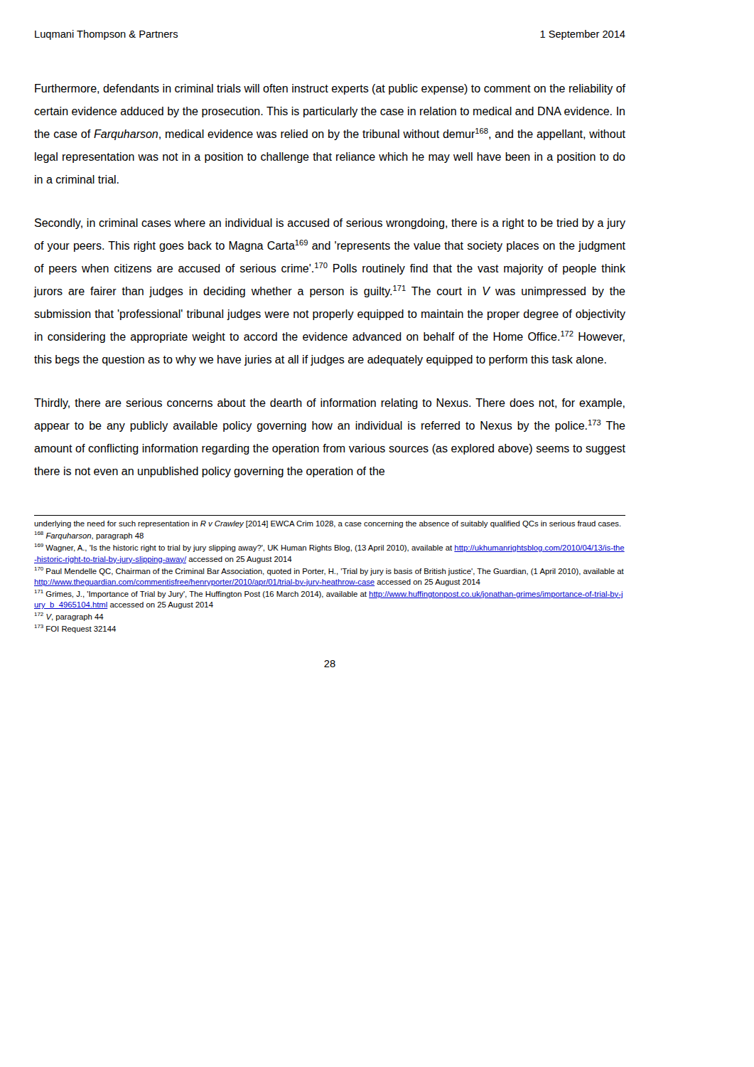Luqmani Thompson & Partners 1 September 2014
Furthermore, defendants in criminal trials will often instruct experts (at public expense) to comment on the reliability of certain evidence adduced by the prosecution. This is particularly the case in relation to medical and DNA evidence. In the case of Farquharson, medical evidence was relied on by the tribunal without demur168, and the appellant, without legal representation was not in a position to challenge that reliance which he may well have been in a position to do in a criminal trial.
Secondly, in criminal cases where an individual is accused of serious wrongdoing, there is a right to be tried by a jury of your peers. This right goes back to Magna Carta169 and 'represents the value that society places on the judgment of peers when citizens are accused of serious crime'.170 Polls routinely find that the vast majority of people think jurors are fairer than judges in deciding whether a person is guilty.171 The court in V was unimpressed by the submission that 'professional' tribunal judges were not properly equipped to maintain the proper degree of objectivity in considering the appropriate weight to accord the evidence advanced on behalf of the Home Office.172 However, this begs the question as to why we have juries at all if judges are adequately equipped to perform this task alone.
Thirdly, there are serious concerns about the dearth of information relating to Nexus. There does not, for example, appear to be any publicly available policy governing how an individual is referred to Nexus by the police.173 The amount of conflicting information regarding the operation from various sources (as explored above) seems to suggest there is not even an unpublished policy governing the operation of the
underlying the need for such representation in R v Crawley [2014] EWCA Crim 1028, a case concerning the absence of suitably qualified QCs in serious fraud cases.
168 Farquharson, paragraph 48
169 Wagner, A., 'Is the historic right to trial by jury slipping away?', UK Human Rights Blog, (13 April 2010), available at http://ukhumanrightsblog.com/2010/04/13/is-the-historic-right-to-trial-by-jury-slipping-away/ accessed on 25 August 2014
170 Paul Mendelle QC, Chairman of the Criminal Bar Association, quoted in Porter, H., 'Trial by jury is basis of British justice', The Guardian, (1 April 2010), available at http://www.theguardian.com/commentisfree/henryporter/2010/apr/01/trial-by-jury-heathrow-case accessed on 25 August 2014
171 Grimes, J., 'Importance of Trial by Jury', The Huffington Post (16 March 2014), available at http://www.huffingtonpost.co.uk/jonathan-grimes/importance-of-trial-by-jury_b_4965104.html accessed on 25 August 2014
172 V, paragraph 44
173 FOI Request 32144
28